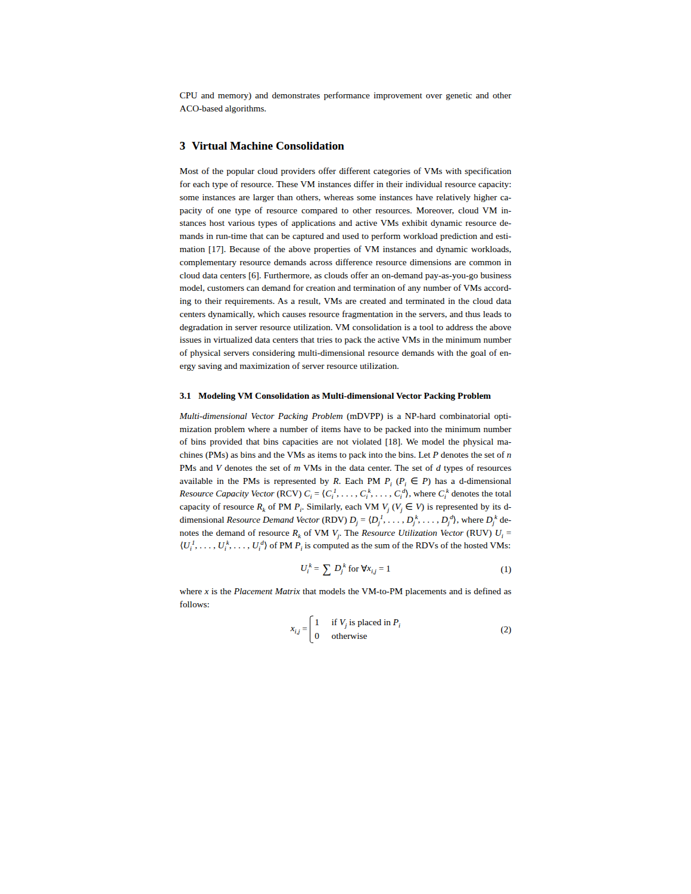CPU and memory) and demonstrates performance improvement over genetic and other ACO-based algorithms.
3 Virtual Machine Consolidation
Most of the popular cloud providers offer different categories of VMs with specification for each type of resource. These VM instances differ in their individual resource capacity: some instances are larger than others, whereas some instances have relatively higher capacity of one type of resource compared to other resources. Moreover, cloud VM instances host various types of applications and active VMs exhibit dynamic resource demands in run-time that can be captured and used to perform workload prediction and estimation [17]. Because of the above properties of VM instances and dynamic workloads, complementary resource demands across difference resource dimensions are common in cloud data centers [6]. Furthermore, as clouds offer an on-demand pay-as-you-go business model, customers can demand for creation and termination of any number of VMs according to their requirements. As a result, VMs are created and terminated in the cloud data centers dynamically, which causes resource fragmentation in the servers, and thus leads to degradation in server resource utilization. VM consolidation is a tool to address the above issues in virtualized data centers that tries to pack the active VMs in the minimum number of physical servers considering multi-dimensional resource demands with the goal of energy saving and maximization of server resource utilization.
3.1 Modeling VM Consolidation as Multi-dimensional Vector Packing Problem
Multi-dimensional Vector Packing Problem (mDVPP) is a NP-hard combinatorial optimization problem where a number of items have to be packed into the minimum number of bins provided that bins capacities are not violated [18]. We model the physical machines (PMs) as bins and the VMs as items to pack into the bins. Let P denotes the set of n PMs and V denotes the set of m VMs in the data center. The set of d types of resources available in the PMs is represented by R. Each PM Pi (Pi ∈ P) has a d-dimensional Resource Capacity Vector (RCV) Ci = ⟨Ci1, . . . , Cik, . . . , Cid⟩, where Cik denotes the total capacity of resource Rk of PM Pi. Similarly, each VM Vj (Vj ∈ V) is represented by its d-dimensional Resource Demand Vector (RDV) Dj = ⟨Dj1, . . . , Djk, . . . , Djd⟩, where Djk denotes the demand of resource Rk of VM Vj. The Resource Utilization Vector (RUV) Ui = ⟨Ui1, . . . , Uik, . . . , Uid⟩ of PM Pi is computed as the sum of the RDVs of the hosted VMs:
Uik = ∑ Djk for ∀xi,j = 1 (1)
where x is the Placement Matrix that models the VM-to-PM placements and is defined as follows:
xi,j = 1 if Vj is placed in Pi 0 otherwise (2)